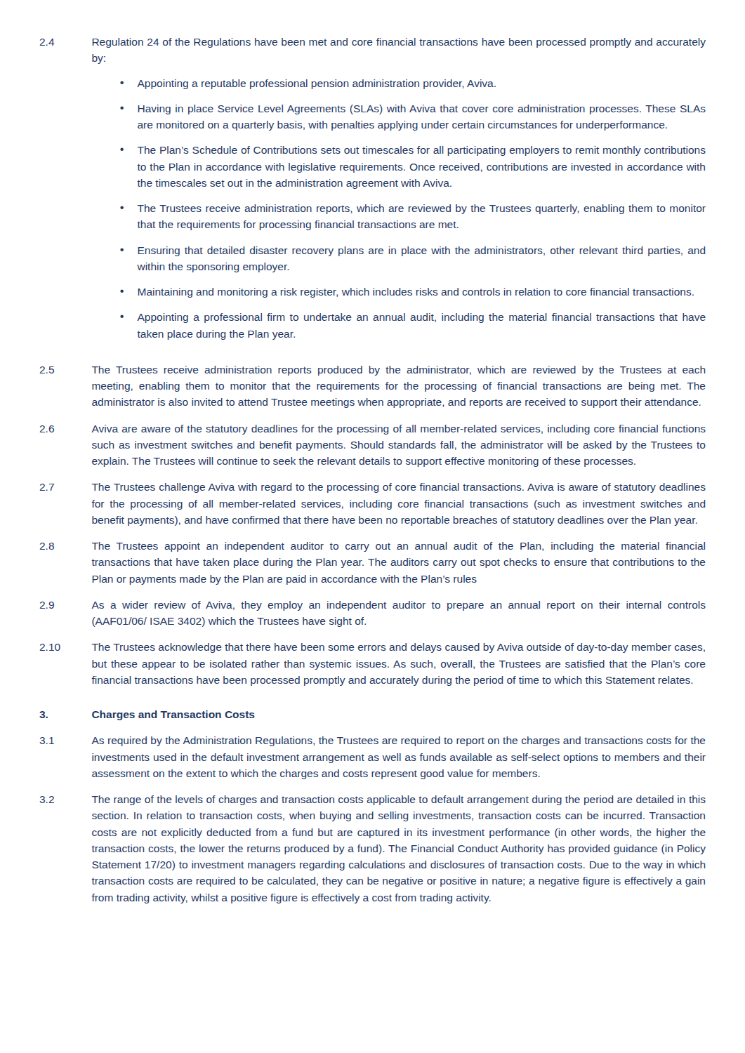2.4
Regulation 24 of the Regulations have been met and core financial transactions have been processed promptly and accurately by:
Appointing a reputable professional pension administration provider, Aviva.
Having in place Service Level Agreements (SLAs) with Aviva that cover core administration processes. These SLAs are monitored on a quarterly basis, with penalties applying under certain circumstances for underperformance.
The Plan’s Schedule of Contributions sets out timescales for all participating employers to remit monthly contributions to the Plan in accordance with legislative requirements. Once received, contributions are invested in accordance with the timescales set out in the administration agreement with Aviva.
The Trustees receive administration reports, which are reviewed by the Trustees quarterly, enabling them to monitor that the requirements for processing financial transactions are met.
Ensuring that detailed disaster recovery plans are in place with the administrators, other relevant third parties, and within the sponsoring employer.
Maintaining and monitoring a risk register, which includes risks and controls in relation to core financial transactions.
Appointing a professional firm to undertake an annual audit, including the material financial transactions that have taken place during the Plan year.
2.5
The Trustees receive administration reports produced by the administrator, which are reviewed by the Trustees at each meeting, enabling them to monitor that the requirements for the processing of financial transactions are being met. The administrator is also invited to attend Trustee meetings when appropriate, and reports are received to support their attendance.
2.6
Aviva are aware of the statutory deadlines for the processing of all member-related services, including core financial functions such as investment switches and benefit payments. Should standards fall, the administrator will be asked by the Trustees to explain. The Trustees will continue to seek the relevant details to support effective monitoring of these processes.
2.7
The Trustees challenge Aviva with regard to the processing of core financial transactions. Aviva is aware of statutory deadlines for the processing of all member-related services, including core financial transactions (such as investment switches and benefit payments), and have confirmed that there have been no reportable breaches of statutory deadlines over the Plan year.
2.8
The Trustees appoint an independent auditor to carry out an annual audit of the Plan, including the material financial transactions that have taken place during the Plan year. The auditors carry out spot checks to ensure that contributions to the Plan or payments made by the Plan are paid in accordance with the Plan’s rules
2.9
As a wider review of Aviva, they employ an independent auditor to prepare an annual report on their internal controls (AAF01/06/ ISAE 3402) which the Trustees have sight of.
2.10
The Trustees acknowledge that there have been some errors and delays caused by Aviva outside of day-to-day member cases, but these appear to be isolated rather than systemic issues. As such, overall, the Trustees are satisfied that the Plan’s core financial transactions have been processed promptly and accurately during the period of time to which this Statement relates.
3.
Charges and Transaction Costs
3.1
As required by the Administration Regulations, the Trustees are required to report on the charges and transactions costs for the investments used in the default investment arrangement as well as funds available as self-select options to members and their assessment on the extent to which the charges and costs represent good value for members.
3.2
The range of the levels of charges and transaction costs applicable to default arrangement during the period are detailed in this section. In relation to transaction costs, when buying and selling investments, transaction costs can be incurred. Transaction costs are not explicitly deducted from a fund but are captured in its investment performance (in other words, the higher the transaction costs, the lower the returns produced by a fund). The Financial Conduct Authority has provided guidance (in Policy Statement 17/20) to investment managers regarding calculations and disclosures of transaction costs. Due to the way in which transaction costs are required to be calculated, they can be negative or positive in nature; a negative figure is effectively a gain from trading activity, whilst a positive figure is effectively a cost from trading activity.